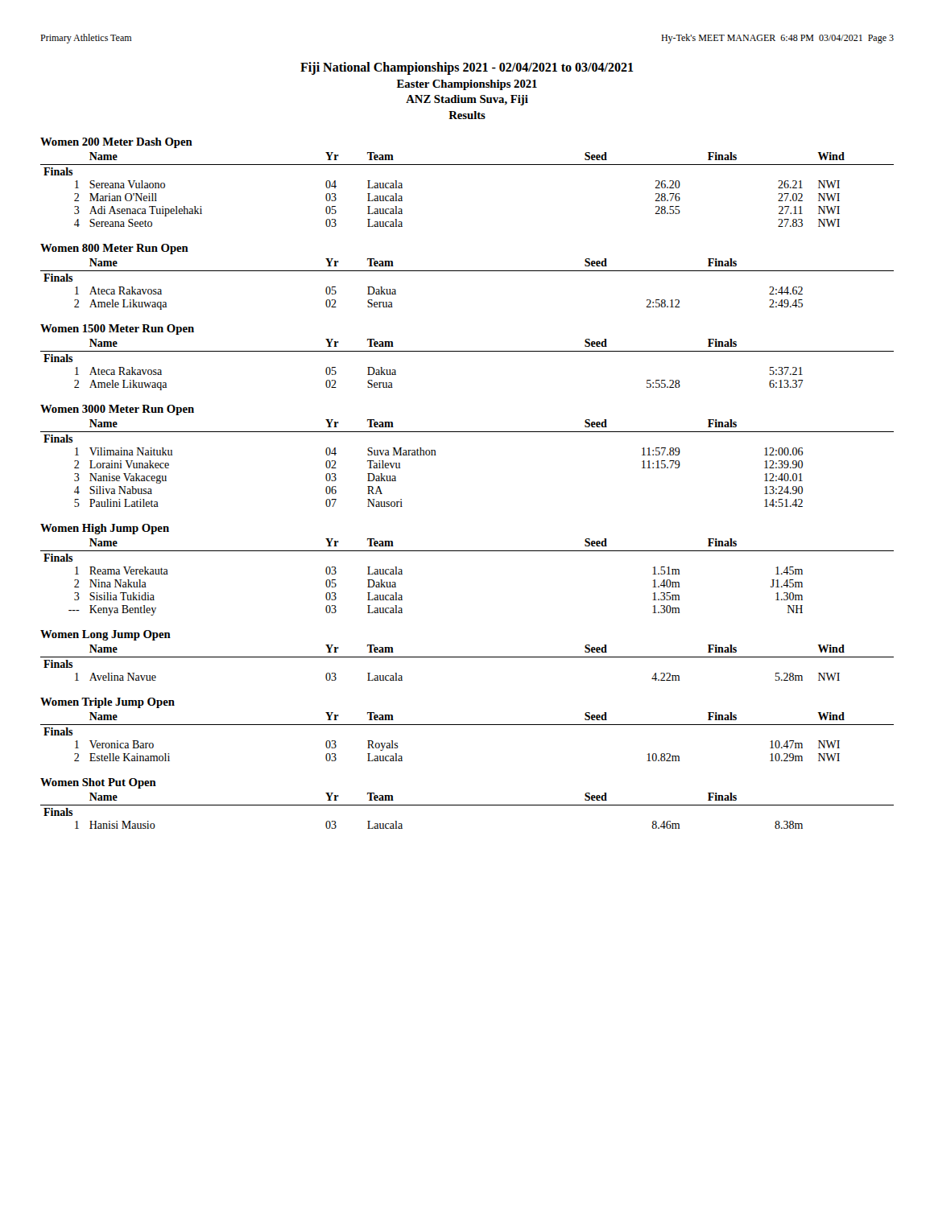Primary Athletics Team
Hy-Tek's MEET MANAGER 6:48 PM 03/04/2021 Page 3
Fiji National Championships 2021 - 02/04/2021 to 03/04/2021
Easter Championships 2021
ANZ Stadium Suva, Fiji
Results
Women 200 Meter Dash Open
| | Name | Yr | Team | Seed | Finals | Wind |
| --- | --- | --- | --- | --- | --- | --- |
| Finals |
| 1 | Sereana Vulaono | 04 | Laucala | 26.20 | 26.21 | NWI |
| 2 | Marian O'Neill | 03 | Laucala | 28.76 | 27.02 | NWI |
| 3 | Adi Asenaca Tuipelehaki | 05 | Laucala | 28.55 | 27.11 | NWI |
| 4 | Sereana Seeto | 03 | Laucala | | 27.83 | NWI |
Women 800 Meter Run Open
| | Name | Yr | Team | Seed | Finals | |
| --- | --- | --- | --- | --- | --- | --- |
| Finals |
| 1 | Ateca Rakavosa | 05 | Dakua | | 2:44.62 | |
| 2 | Amele Likuwaqa | 02 | Serua | 2:58.12 | 2:49.45 | |
Women 1500 Meter Run Open
| | Name | Yr | Team | Seed | Finals | |
| --- | --- | --- | --- | --- | --- | --- |
| Finals |
| 1 | Ateca Rakavosa | 05 | Dakua | | 5:37.21 | |
| 2 | Amele Likuwaqa | 02 | Serua | 5:55.28 | 6:13.37 | |
Women 3000 Meter Run Open
| | Name | Yr | Team | Seed | Finals | |
| --- | --- | --- | --- | --- | --- | --- |
| Finals |
| 1 | Vilimaina Naituku | 04 | Suva Marathon | 11:57.89 | 12:00.06 | |
| 2 | Loraini Vunakece | 02 | Tailevu | 11:15.79 | 12:39.90 | |
| 3 | Nanise Vakacegu | 03 | Dakua | | 12:40.01 | |
| 4 | Siliva Nabusa | 06 | RA | | 13:24.90 | |
| 5 | Paulini Latileta | 07 | Nausori | | 14:51.42 | |
Women High Jump Open
| | Name | Yr | Team | Seed | Finals | |
| --- | --- | --- | --- | --- | --- | --- |
| Finals |
| 1 | Reama Verekauta | 03 | Laucala | 1.51m | 1.45m | |
| 2 | Nina Nakula | 05 | Dakua | 1.40m | J1.45m | |
| 3 | Sisilia Tukidia | 03 | Laucala | 1.35m | 1.30m | |
| --- | Kenya Bentley | 03 | Laucala | 1.30m | NH | |
Women Long Jump Open
| | Name | Yr | Team | Seed | Finals | Wind |
| --- | --- | --- | --- | --- | --- | --- |
| Finals |
| 1 | Avelina Navue | 03 | Laucala | 4.22m | 5.28m | NWI |
Women Triple Jump Open
| | Name | Yr | Team | Seed | Finals | Wind |
| --- | --- | --- | --- | --- | --- | --- |
| Finals |
| 1 | Veronica Baro | 03 | Royals | | 10.47m | NWI |
| 2 | Estelle Kainamoli | 03 | Laucala | 10.82m | 10.29m | NWI |
Women Shot Put Open
| | Name | Yr | Team | Seed | Finals | |
| --- | --- | --- | --- | --- | --- | --- |
| Finals |
| 1 | Hanisi Mausio | 03 | Laucala | 8.46m | 8.38m | |